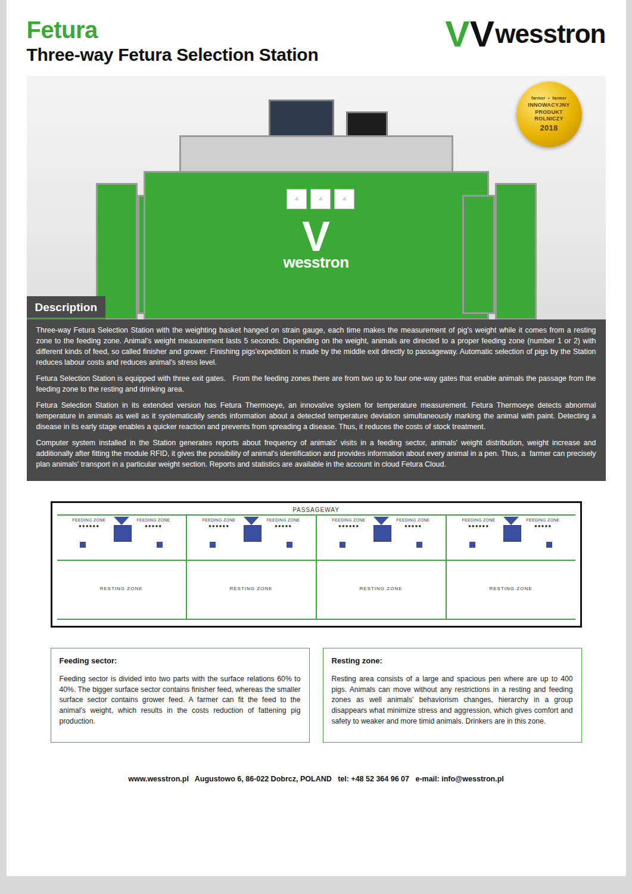Fetura
Three-way Fetura Selection Station
VV
wesstron
farmer • farmer
INNOWACYJNY
PRODUKT
ROLNICZY
2018
V
wesstron
⚠
⚠
⚠
Description
Three-way Fetura Selection Station with the weighting basket hanged on strain gauge, each time makes the measurement of pig's weight while it comes from a resting zone to the feeding zone. Animal's weight measurement lasts 5 seconds. Depending on the weight, animals are directed to a proper feeding zone (number 1 or 2) with different kinds of feed, so called finisher and grower. Finishing pigs'expedition is made by the middle exit directly to passageway. Automatic selection of pigs by the Station reduces labour costs and reduces animal's stress level.
Fetura Selection Station is equipped with three exit gates. From the feeding zones there are from two up to four one-way gates that enable animals the passage from the feeding zone to the resting and drinking area.
Fetura Selection Station in its extended version has Fetura Thermoeye, an innovative system for temperature measurement. Fetura Thermoeye detects abnormal temperature in animals as well as it systematically sends information about a detected temperature deviation simultaneously marking the animal with paint. Detecting a disease in its early stage enables a quicker reaction and prevents from spreading a disease. Thus, it reduces the costs of stock treatment.
Computer system installed in the Station generates reports about frequency of animals' visits in a feeding sector, animals' weight distribution, weight increase and additionally after fitting the module RFID, it gives the possibility of animal's identification and provides information about every animal in a pen. Thus, a farmer can precisely plan animals' transport in a particular weight section. Reports and statistics are available in the account in cloud Fetura Cloud.
PASSAGEWAY
FEEDING ZONE
●●●●●●
FEEDING ZONE
●●●●●
RESTING ZONE
FEEDING ZONE
●●●●●●
FEEDING ZONE
●●●●●
RESTING ZONE
FEEDING ZONE
●●●●●●
FEEDING ZONE
●●●●●
RESTING ZONE
FEEDING ZONE
●●●●●●
FEEDING ZONE
●●●●●
RESTING ZONE
Feeding sector:
Feeding sector is divided into two parts with the surface relations 60% to 40%. The bigger surface sector contains finisher feed, whereas the smaller surface sector contains grower feed. A farmer can fit the feed to the animal's weight, which results in the costs reduction of fattening pig production.
Resting zone:
Resting area consists of a large and spacious pen where are up to 400 pigs. Animals can move without any restrictions in a resting and feeding zones as well animals' behaviorism changes, hierarchy in a group disappears what minimize stress and aggression, which gives comfort and safety to weaker and more timid animals. Drinkers are in this zone.
www.wesstron.pl Augustowo 6, 86-022 Dobrcz, POLAND tel: +48 52 364 96 07 e-mail: info@wesstron.pl